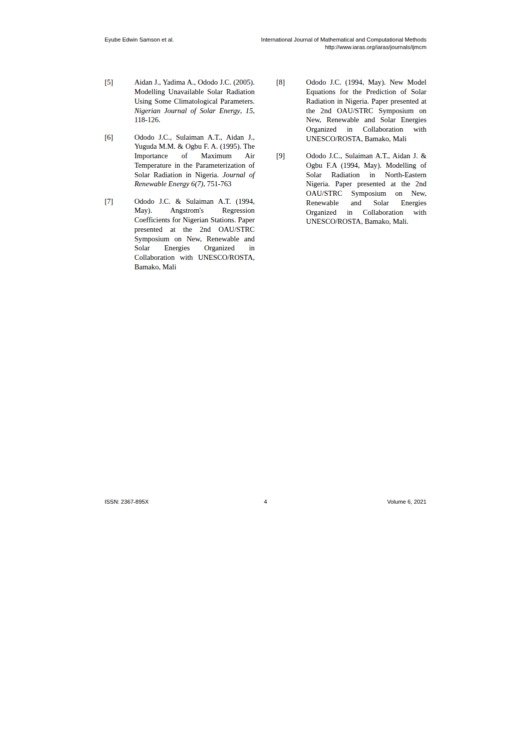Eyube Edwin Samson et al.
International Journal of Mathematical and Computational Methods
http://www.iaras.org/iaras/journals/ijmcm
[5] Aidan J., Yadima A., Ododo J.C. (2005). Modelling Unavailable Solar Radiation Using Some Climatological Parameters. Nigerian Journal of Solar Energy, 15, 118-126.
[6] Ododo J.C., Sulaiman A.T., Aidan J., Yuguda M.M. & Ogbu F. A. (1995). The Importance of Maximum Air Temperature in the Parameterization of Solar Radiation in Nigeria. Journal of Renewable Energy 6(7), 751-763
[7] Ododo J.C. & Sulaiman A.T. (1994, May). Angstrom's Regression Coefficients for Nigerian Stations. Paper presented at the 2nd OAU/STRC Symposium on New, Renewable and Solar Energies Organized in Collaboration with UNESCO/ROSTA, Bamako, Mali
[8] Ododo J.C. (1994, May). New Model Equations for the Prediction of Solar Radiation in Nigeria. Paper presented at the 2nd OAU/STRC Symposium on New, Renewable and Solar Energies Organized in Collaboration with UNESCO/ROSTA, Bamako, Mali
[9] Ododo J.C., Sulaiman A.T., Aidan J. & Ogbu F.A (1994, May). Modelling of Solar Radiation in North-Eastern Nigeria. Paper presented at the 2nd OAU/STRC Symposium on New, Renewable and Solar Energies Organized in Collaboration with UNESCO/ROSTA, Bamako, Mali.
ISSN: 2367-895X
4
Volume 6, 2021